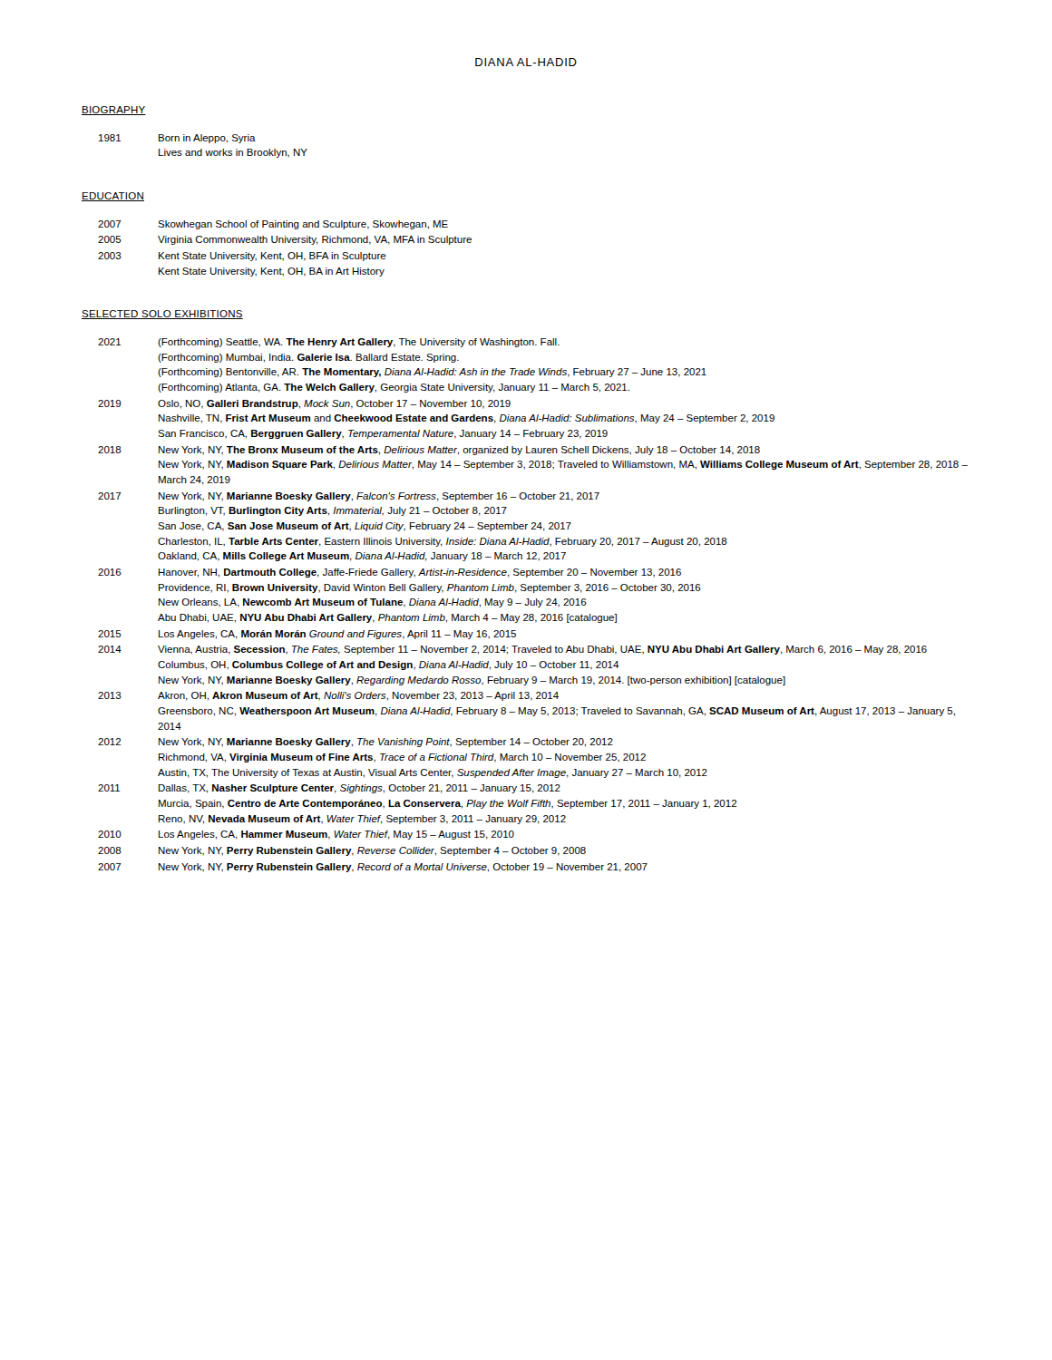DIANA AL-HADID
BIOGRAPHY
| 1981 | Born in Aleppo, Syria Lives and works in Brooklyn, NY |
EDUCATION
| 2007 | Skowhegan School of Painting and Sculpture, Skowhegan, ME |
| 2005 | Virginia Commonwealth University, Richmond, VA, MFA in Sculpture |
| 2003 | Kent State University, Kent, OH, BFA in Sculpture Kent State University, Kent, OH, BA in Art History |
SELECTED SOLO EXHIBITIONS
| 2021 | (Forthcoming) Seattle, WA. The Henry Art Gallery , The University of Washington. Fall. (Forthcoming) Mumbai, India. Galerie Isa . Ballard Estate. Spring. (Forthcoming) Bentonville, AR. The Momentary, Diana Al-Hadid: Ash in the Trade Winds , February 27 – June 13, 2021 (Forthcoming) Atlanta, GA. The Welch Gallery , Georgia State University, January 11 – March 5, 2021. |
| 2019 | Oslo, NO, Galleri Brandstrup , Mock Sun , October 17 – November 10, 2019 Nashville, TN, Frist Art Museum and Cheekwood Estate and Gardens , Diana Al-Hadid: Sublimations , May 24 – September 2, 2019 San Francisco, CA, Berggruen Gallery , Temperamental Nature , January 14 – February 23, 2019 |
| 2018 | New York, NY, The Bronx Museum of the Arts , Delirious Matter , organized by Lauren Schell Dickens, July 18 – October 14, 2018 New York, NY, Madison Square Park , Delirious Matter , May 14 – September 3, 2018; Traveled to Williamstown, MA, Williams College Museum of Art , September 28, 2018 – March 24, 2019 |
| 2017 | New York, NY, Marianne Boesky Gallery , Falcon's Fortress , September 16 – October 21, 2017 Burlington, VT, Burlington City Arts , Immaterial, July 21 – October 8, 2017 San Jose, CA, San Jose Museum of Art , Liquid City , February 24 – September 24, 2017 Charleston, IL, Tarble Arts Center , Eastern Illinois University, Inside: Diana Al-Hadid , February 20, 2017 – August 20, 2018 Oakland, CA, Mills College Art Museum , Diana Al-Hadid, January 18 – March 12, 2017 |
| 2016 | Hanover, NH, Dartmouth College , Jaffe-Friede Gallery, Artist-in-Residence , September 20 – November 13, 2016 Providence, RI, Brown University , David Winton Bell Gallery, Phantom Limb , September 3, 2016 – October 30, 2016 New Orleans, LA, Newcomb Art Museum of Tulane , Diana Al-Hadid , May 9 – July 24, 2016 Abu Dhabi, UAE, NYU Abu Dhabi Art Gallery , Phantom Limb , March 4 – May 28, 2016 [catalogue] |
| 2015 | Los Angeles, CA, Morán Morán Ground and Figures , April 11 – May 16, 2015 |
| 2014 | Vienna, Austria, Secession , The Fates, September 11 – November 2, 2014; Traveled to Abu Dhabi, UAE, NYU Abu Dhabi Art Gallery , March 6, 2016 – May 28, 2016 Columbus, OH, Columbus College of Art and Design , Diana Al-Hadid , July 10 – October 11, 2014 New York, NY, Marianne Boesky Gallery , Regarding Medardo Rosso , February 9 – March 19, 2014. [two-person exhibition] [catalogue] |
| 2013 | Akron, OH, Akron Museum of Art , Nolli's Orders , November 23, 2013 – April 13, 2014 Greensboro, NC, Weatherspoon Art Museum , Diana Al-Hadid , February 8 – May 5, 2013; Traveled to Savannah, GA, SCAD Museum of Art , August 17, 2013 – January 5, 2014 |
| 2012 | New York, NY, Marianne Boesky Gallery , The Vanishing Point , September 14 – October 20, 2012 Richmond, VA, Virginia Museum of Fine Arts , Trace of a Fictional Third , March 10 – November 25, 2012 Austin, TX, The University of Texas at Austin, Visual Arts Center, Suspended After Image , January 27 – March 10, 2012 |
| 2011 | Dallas, TX, Nasher Sculpture Center , Sightings , October 21, 2011 – January 15, 2012 Murcia, Spain, Centro de Arte Contemporáneo , La Conservera , Play the Wolf Fifth , September 17, 2011 – January 1, 2012 Reno, NV, Nevada Museum of Art , Water Thief , September 3, 2011 – January 29, 2012 |
| 2010 | Los Angeles, CA, Hammer Museum , Water Thief , May 15 – August 15, 2010 |
| 2008 | New York, NY, Perry Rubenstein Gallery , Reverse Collider , September 4 – October 9, 2008 |
| 2007 | New York, NY, Perry Rubenstein Gallery , Record of a Mortal Universe , October 19 – November 21, 2007 |